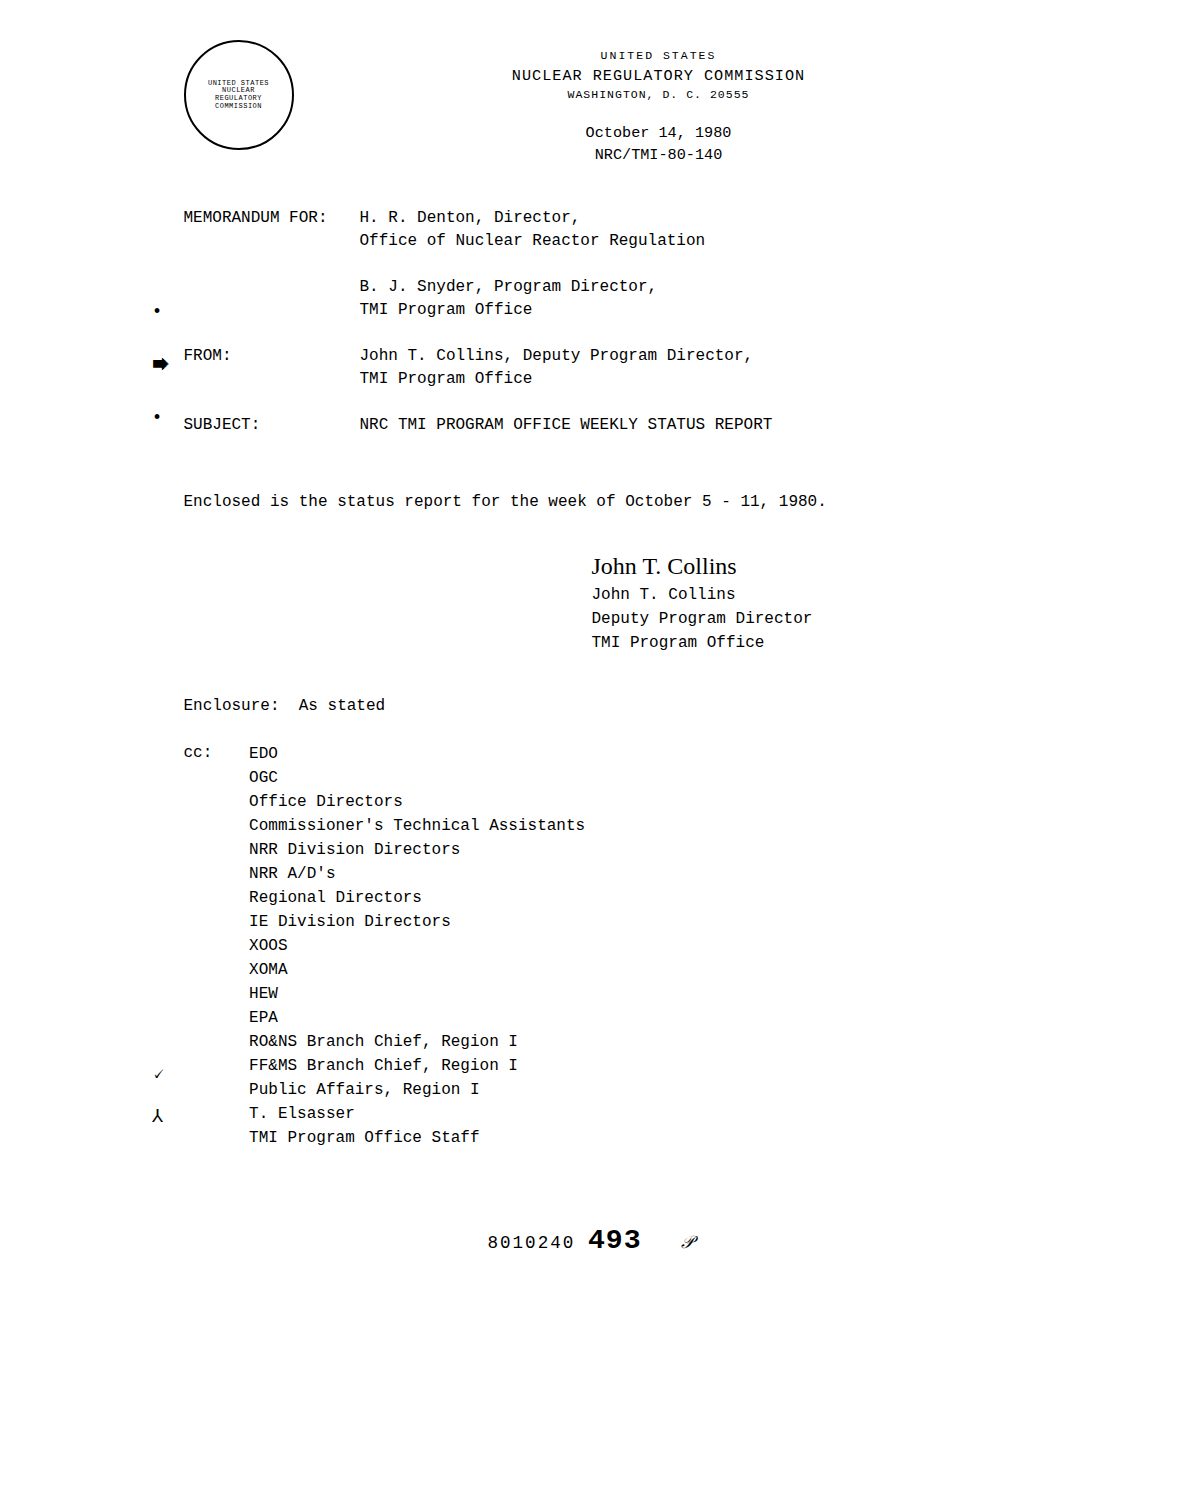•
🡆
•
🗸
⅄
UNITED STATES
NUCLEAR
REGULATORY
COMMISSION
UNITED STATES
NUCLEAR REGULATORY COMMISSION
WASHINGTON, D. C. 20555
October 14, 1980
NRC/TMI-80-140
| MEMORANDUM FOR: | H. R. Denton, Director, Office of Nuclear Reactor Regulation B. J. Snyder, Program Director, TMI Program Office |
| FROM: | John T. Collins, Deputy Program Director, TMI Program Office |
| SUBJECT: | NRC TMI PROGRAM OFFICE WEEKLY STATUS REPORT |
Enclosed is the status report for the week of October 5 - 11, 1980.
John T. Collins
John T. Collins
Deputy Program Director
TMI Program Office
Enclosure: As stated
cc:
EDO
OGC
Office Directors
Commissioner's Technical Assistants
NRR Division Directors
NRR A/D's
Regional Directors
IE Division Directors
XOOS
XOMA
HEW
EPA
RO&NS Branch Chief, Region I
FF&MS Branch Chief, Region I
Public Affairs, Region I
T. Elsasser
TMI Program Office Staff
8010240 493 𝒫